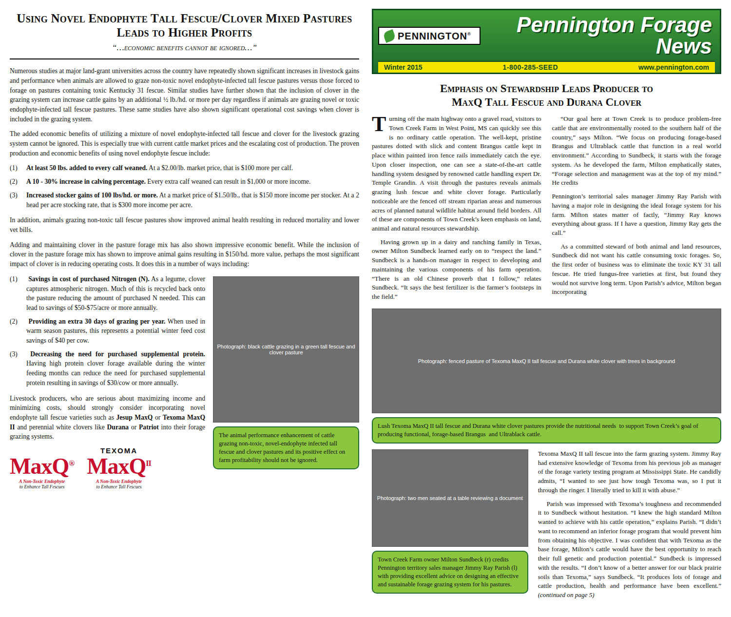Using Novel Endophyte Tall Fescue/Clover Mixed Pastures
Leads to Higher Profits
“…economic benefits cannot be ignored…”
Numerous studies at major land-grant universities across the country have repeatedly shown significant increases in livestock gains and performance when animals are allowed to graze non-toxic novel endophyte-infected tall fescue pastures versus those forced to forage on pastures containing toxic Kentucky 31 fescue. Similar studies have further shown that the inclusion of clover in the grazing system can increase cattle gains by an additional ½ lb./hd. or more per day regardless if animals are grazing novel or toxic endophyte-infected tall fescue pastures. These same studies have also shown significant operational cost savings when clover is included in the grazing system.
The added economic benefits of utilizing a mixture of novel endophyte-infected tall fescue and clover for the livestock grazing system cannot be ignored. This is especially true with current cattle market prices and the escalating cost of production. The proven production and economic benefits of using novel endophyte fescue include:
(1) At least 50 lbs. added to every calf weaned. At a $2.00/lb. market price, that is $100 more per calf.
(2) A 10 - 30% increase in calving percentage. Every extra calf weaned can result in $1,000 or more income.
(3) Increased stocker gains of 100 lbs/hd. or more. At a market price of $1.50/lb., that is $150 more income per stocker. At a 2 head per acre stocking rate, that is $300 more income per acre.
In addition, animals grazing non-toxic tall fescue pastures show improved animal health resulting in reduced mortality and lower vet bills.
Adding and maintaining clover in the pasture forage mix has also shown impressive economic benefit. While the inclusion of clover in the pasture forage mix has shown to improve animal gains resulting in $150/hd. more value, perhaps the most significant impact of clover is in reducing operating costs. It does this in a number of ways including:
Photograph: black cattle grazing in a green tall fescue and clover pasture
The animal performance enhancement of cattle grazing non-toxic, novel-endophyte infected tall fescue and clover pastures and its positive effect on farm profitability should not be ignored.
(1) Savings in cost of purchased Nitrogen (N). As a legume, clover captures atmospheric nitrogen. Much of this is recycled back onto the pasture reducing the amount of purchased N needed. This can lead to savings of $50-$75/acre or more annually.
(2) Providing an extra 30 days of grazing per year. When used in warm season pastures, this represents a potential winter feed cost savings of $40 per cow.
(3) Decreasing the need for purchased supplemental protein. Having high protein clover forage available during the winter feeding months can reduce the need for purchased supplemental protein resulting in savings of $30/cow or more annually.
Livestock producers, who are serious about maximizing income and minimizing costs, should strongly consider incorporating novel endophyte tall fescue varieties such as Jesup MaxQ or Texoma MaxQ II and perennial white clovers like Durana or Patriot into their forage grazing systems.
MaxQ®
A Non-Toxic Endophyte
to Enhance Tall Fescues
TEXOMA
MaxQII
A Non-Toxic Endophyte
to Enhance Tall Fescues
PENNINGTON®
Pennington Forage News
Winter 2015 1-800-285-SEED www.pennington.com
Emphasis on Stewardship Leads Producer to
MaxQ Tall Fescue and Durana Clover
Turning off the main highway onto a gravel road, visitors to Town Creek Farm in West Point, MS can quickly see this is no ordinary cattle operation. The well-kept, pristine pastures dotted with slick and content Brangus cattle kept in place within painted iron fence rails immediately catch the eye. Upon closer inspection, one can see a state-of-the-art cattle handling system designed by renowned cattle handling expert Dr. Temple Grandin. A visit through the pastures reveals animals grazing lush fescue and white clover forage. Particularly noticeable are the fenced off stream riparian areas and numerous acres of planned natural wildlife habitat around field borders. All of these are components of Town Creek’s keen emphasis on land, animal and natural resources stewardship.
Having grown up in a dairy and ranching family in Texas, owner Milton Sundbeck learned early on to “respect the land.” Sundbeck is a hands-on manager in respect to developing and maintaining the various components of his farm operation. “There is an old Chinese proverb that I follow,” relates Sundbeck. “It says the best fertilizer is the farmer’s footsteps in the field.”
“Our goal here at Town Creek is to produce problem-free cattle that are environmentally rooted to the southern half of the country,” says Milton. “We focus on producing forage-based Brangus and Ultrablack cattle that function in a real world environment.” According to Sundbeck, it starts with the forage system. As he developed the farm, Milton emphatically states, “Forage selection and management was at the top of my mind.” He credits
Pennington’s territorial sales manager Jimmy Ray Parish with having a major role in designing the ideal forage system for his farm. Milton states matter of factly, “Jimmy Ray knows everything about grass. If I have a question, Jimmy Ray gets the call.”
As a committed steward of both animal and land resources, Sundbeck did not want his cattle consuming toxic forages. So, the first order of business was to eliminate the toxic KY 31 tall fescue. He tried fungus-free varieties at first, but found they would not survive long term. Upon Parish’s advice, Milton began incorporating
Photograph: fenced pasture of Texoma MaxQ II tall fescue and Durana white clover with trees in background
Lush Texoma MaxQ II tall fescue and Durana white clover pastures provide the nutritional needs to support Town Creek’s goal of producing functional, forage-based Brangus and Ultrablack cattle.
Photograph: two men seated at a table reviewing a document
Town Creek Farm owner Milton Sundbeck (r) credits Pennington territory sales manager Jimmy Ray Parish (l) with providing excellent advice on designing an effective and sustainable forage grazing system for his pastures.
Texoma MaxQ II tall fescue into the farm grazing system. Jimmy Ray had extensive knowledge of Texoma from his previous job as manager of the forage variety testing program at Mississippi State. He candidly admits, “I wanted to see just how tough Texoma was, so I put it through the ringer. I literally tried to kill it with abuse.”
Parish was impressed with Texoma’s toughness and recommended it to Sundbeck without hesitation. “I knew the high standard Milton wanted to achieve with his cattle operation,” explains Parish. “I didn’t want to recommend an inferior forage program that would prevent him from obtaining his objective. I was confident that with Texoma as the base forage, Milton’s cattle would have the best opportunity to reach their full genetic and production potential.” Sundbeck is impressed with the results. “I don’t know of a better answer for our black prairie soils than Texoma,” says Sundbeck. “It produces lots of forage and cattle production, health and performance have been excellent.” (continued on page 5)